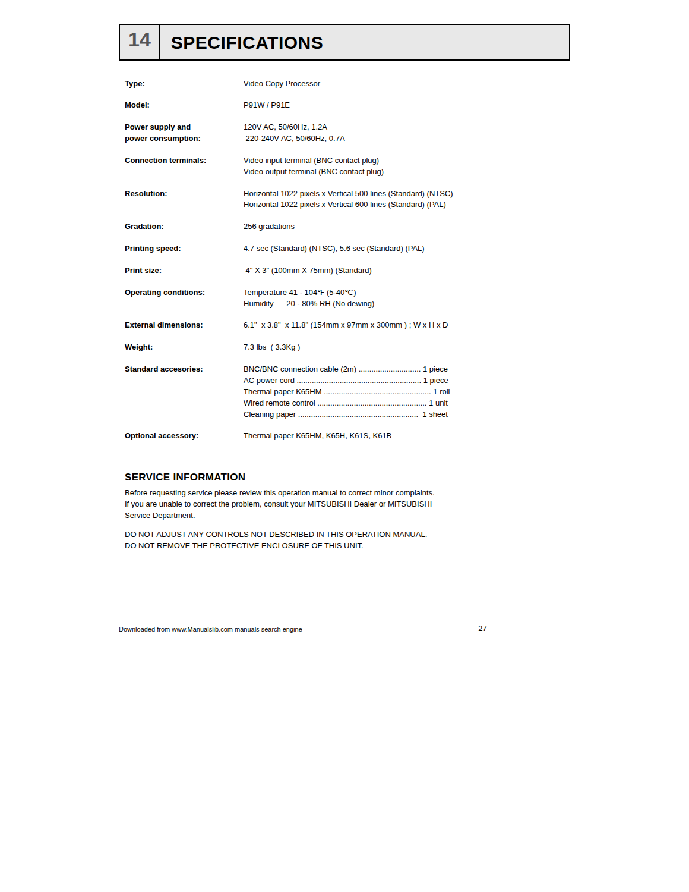14
SPECIFICATIONS
| Type: | Video Copy Processor |
| Model: | P91W / P91E |
| Power supply and power consumption: | 120V AC, 50/60Hz, 1.2A 220-240V AC, 50/60Hz, 0.7A |
| Connection terminals: | Video input terminal (BNC contact plug) Video output terminal (BNC contact plug) |
| Resolution: | Horizontal 1022 pixels x Vertical 500 lines (Standard) (NTSC) Horizontal 1022 pixels x Vertical 600 lines (Standard) (PAL) |
| Gradation: | 256 gradations |
| Printing speed: | 4.7 sec (Standard) (NTSC), 5.6 sec (Standard) (PAL) |
| Print size: | 4" X 3" (100mm X 75mm) (Standard) |
| Operating conditions: | Temperature 41 - 104℉ (5-40℃) Humidity 20 - 80% RH (No dewing) |
| External dimensions: | 6.1" x 3.8" x 11.8" (154mm x 97mm x 300mm ) ; W x H x D |
| Weight: | 7.3 lbs ( 3.3Kg ) |
| Standard accesories: | BNC/BNC connection cable (2m) ............................. 1 piece AC power cord .......................................................... 1 piece Thermal paper K65HM .................................................. 1 roll Wired remote control ................................................... 1 unit Cleaning paper ........................................................ 1 sheet |
| Optional accessory: | Thermal paper K65HM, K65H, K61S, K61B |
SERVICE INFORMATION
Before requesting service please review this operation manual to correct minor complaints.
If you are unable to correct the problem, consult your MITSUBISHI Dealer or MITSUBISHI
Service Department.
DO NOT ADJUST ANY CONTROLS NOT DESCRIBED IN THIS OPERATION MANUAL.
DO NOT REMOVE THE PROTECTIVE ENCLOSURE OF THIS UNIT.
Downloaded from www.Manualslib.com manuals search engine
— 27 —